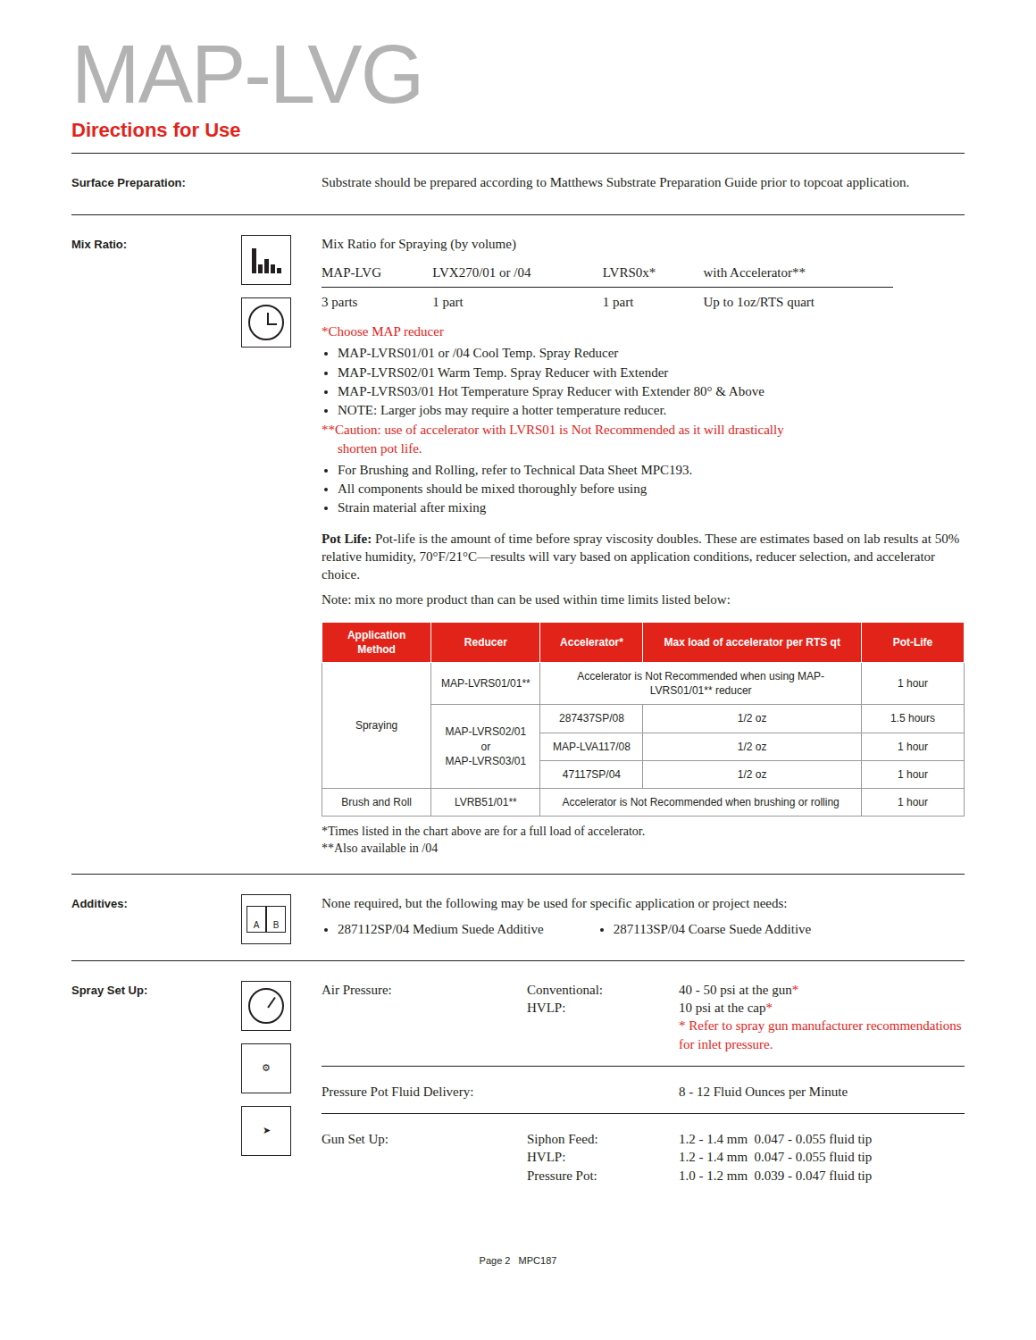MAP-LVG
Directions for Use
Surface Preparation:
Substrate should be prepared according to Matthews Substrate Preparation Guide prior to topcoat application.
Mix Ratio:
Mix Ratio for Spraying (by volume)
| MAP-LVG | LVX270/01 or /04 | LVRS0x* | with Accelerator** |
| 3 parts | 1 part | 1 part | Up to 1oz/RTS quart |
*Choose MAP reducer
MAP-LVRS01/01 or /04 Cool Temp. Spray Reducer
MAP-LVRS02/01 Warm Temp. Spray Reducer with Extender
MAP-LVRS03/01 Hot Temperature Spray Reducer with Extender 80° & Above
NOTE: Larger jobs may require a hotter temperature reducer.
**Caution: use of accelerator with LVRS01 is Not Recommended as it will drastically shorten pot life.
For Brushing and Rolling, refer to Technical Data Sheet MPC193.
All components should be mixed thoroughly before using
Strain material after mixing
Pot Life: Pot-life is the amount of time before spray viscosity doubles. These are estimates based on lab results at 50% relative humidity, 70°F/21°C—results will vary based on application conditions, reducer selection, and accelerator choice.
Note: mix no more product than can be used within time limits listed below:
| Application Method | Reducer | Accelerator* | Max load of accelerator per RTS qt | Pot-Life |
| --- | --- | --- | --- | --- |
| Spraying | MAP-LVRS01/01** | Accelerator is Not Recommended when using MAP-LVRS01/01** reducer | 1 hour |
| MAP-LVRS02/01 or MAP-LVRS03/01 | 287437SP/08 | 1/2 oz | 1.5 hours |
| MAP-LVA117/08 | 1/2 oz | 1 hour |
| 47117SP/04 | 1/2 oz | 1 hour |
| Brush and Roll | LVRB51/01** | Accelerator is Not Recommended when brushing or rolling | 1 hour |
*Times listed in the chart above are for a full load of accelerator.
**Also available in /04
Additives:
A
B
None required, but the following may be used for specific application or project needs:
287112SP/04 Medium Suede Additive
287113SP/04 Coarse Suede Additive
Spray Set Up:
⚙
➤
Air Pressure:
Conventional:
HVLP:
40 - 50 psi at the gun*
10 psi at the cap*
* Refer to spray gun manufacturer recommendations for inlet pressure.
Pressure Pot Fluid Delivery:
8 - 12 Fluid Ounces per Minute
Gun Set Up:
Siphon Feed:
HVLP:
Pressure Pot:
1.2 - 1.4 mm 0.047 - 0.055 fluid tip
1.2 - 1.4 mm 0.047 - 0.055 fluid tip
1.0 - 1.2 mm 0.039 - 0.047 fluid tip
Page 2 MPC187